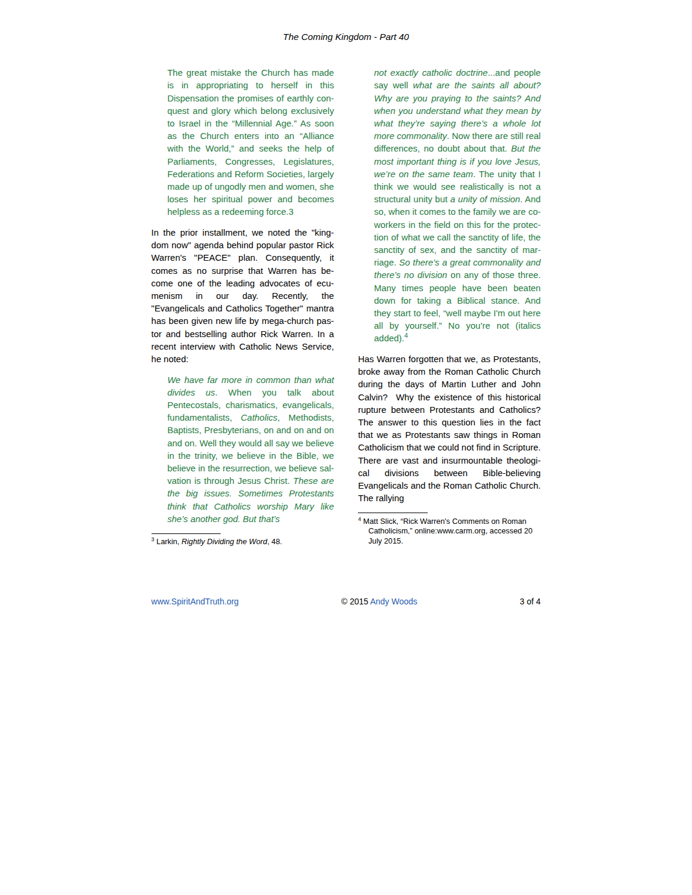The Coming Kingdom - Part 40
The great mistake the Church has made is in appropriating to herself in this Dispensation the promises of earthly conquest and glory which belong exclusively to Israel in the “Millennial Age.” As soon as the Church enters into an “Alliance with the World,” and seeks the help of Parliaments, Congresses, Legislatures, Federations and Reform Societies, largely made up of ungodly men and women, she loses her spiritual power and becomes helpless as a redeeming force.3
In the prior installment, we noted the "kingdom now" agenda behind popular pastor Rick Warren's "PEACE" plan. Consequently, it comes as no surprise that Warren has become one of the leading advocates of ecumenism in our day. Recently, the "Evangelicals and Catholics Together" mantra has been given new life by mega-church pastor and bestselling author Rick Warren. In a recent interview with Catholic News Service, he noted:
We have far more in common than what divides us. When you talk about Pentecostals, charismatics, evangelicals, fundamentalists, Catholics, Methodists, Baptists, Presbyterians, on and on and on and on. Well they would all say we believe in the trinity, we believe in the Bible, we believe in the resurrection, we believe salvation is through Jesus Christ. These are the big issues. Sometimes Protestants think that Catholics worship Mary like she’s another god. But that’s
3 Larkin, Rightly Dividing the Word, 48.
not exactly catholic doctrine...and people say well what are the saints all about? Why are you praying to the saints? And when you understand what they mean by what they’re saying there’s a whole lot more commonality. Now there are still real differences, no doubt about that. But the most important thing is if you love Jesus, we’re on the same team. The unity that I think we would see realistically is not a structural unity but a unity of mission. And so, when it comes to the family we are co-workers in the field on this for the protection of what we call the sanctity of life, the sanctity of sex, and the sanctity of marriage. So there’s a great commonality and there’s no division on any of those three. Many times people have been beaten down for taking a Biblical stance. And they start to feel, “well maybe I'm out here all by yourself.” No you’re not (italics added).4
Has Warren forgotten that we, as Protestants, broke away from the Roman Catholic Church during the days of Martin Luther and John Calvin? Why the existence of this historical rupture between Protestants and Catholics? The answer to this question lies in the fact that we as Protestants saw things in Roman Catholicism that we could not find in Scripture. There are vast and insurmountable theological divisions between Bible-believing Evangelicals and the Roman Catholic Church. The rallying
4 Matt Slick, “Rick Warren's Comments on Roman Catholicism,” online:www.carm.org, accessed 20 July 2015.
www.SpiritAndTruth.org © 2015 Andy Woods 3 of 4